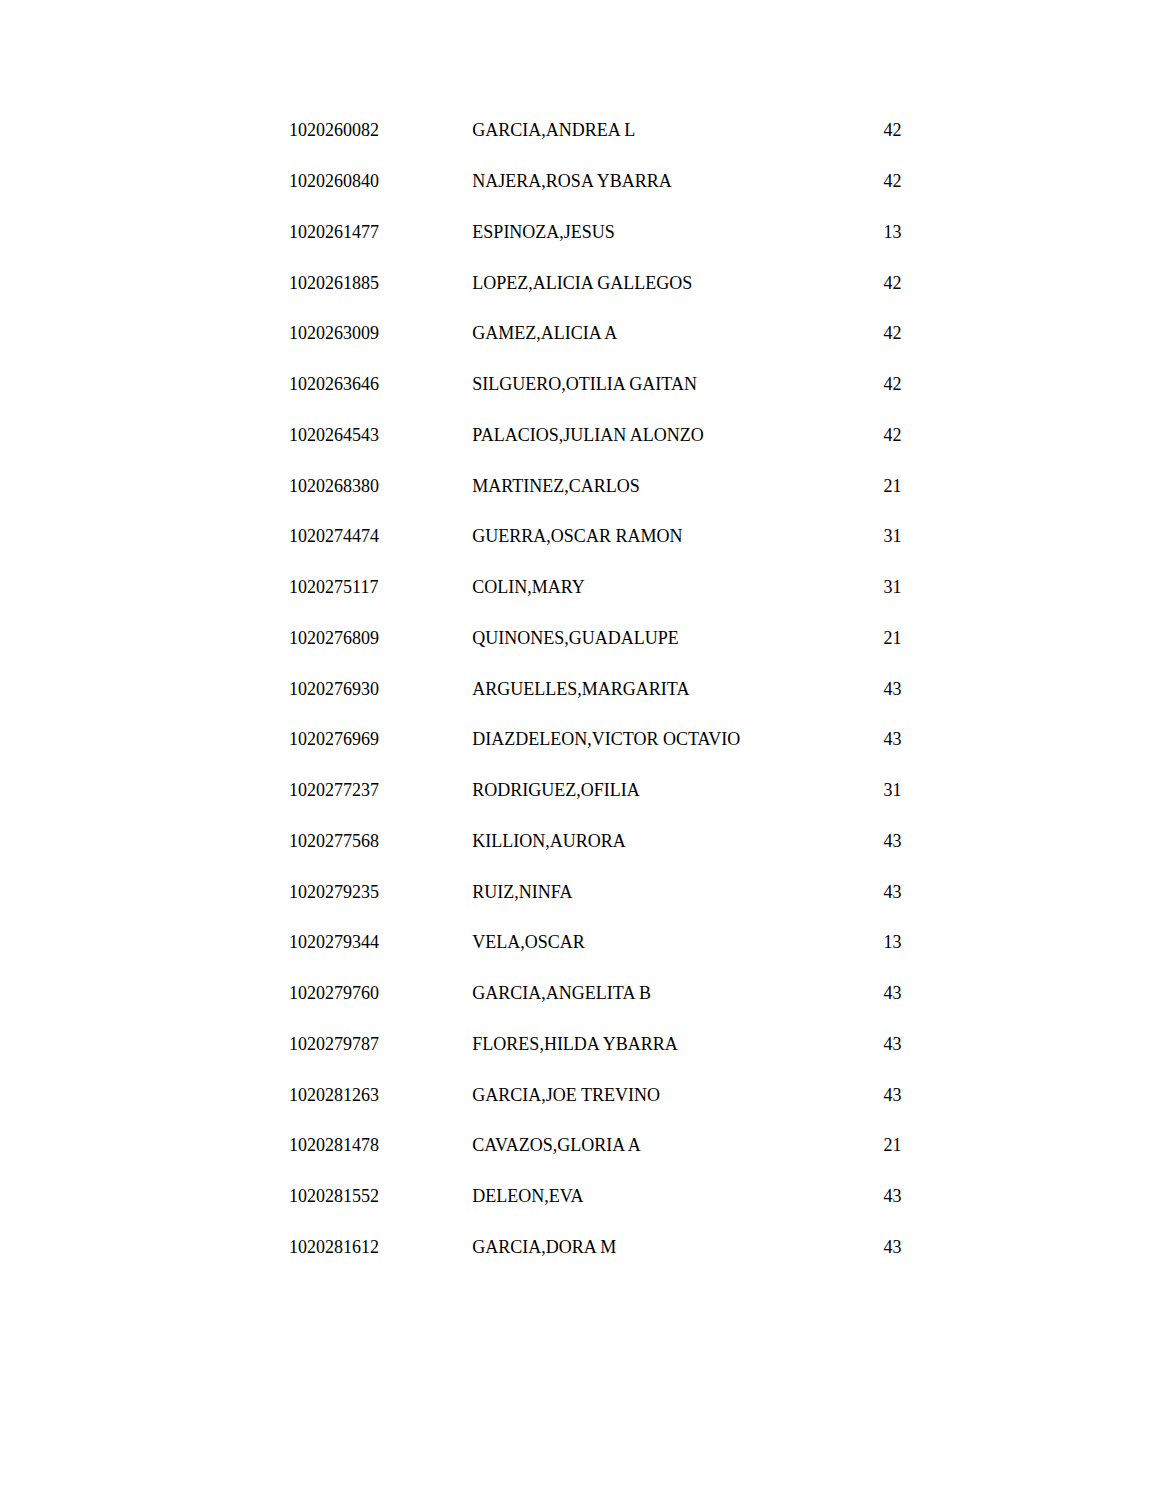| 1020260082 | GARCIA,ANDREA L | 42 |
| 1020260840 | NAJERA,ROSA YBARRA | 42 |
| 1020261477 | ESPINOZA,JESUS | 13 |
| 1020261885 | LOPEZ,ALICIA GALLEGOS | 42 |
| 1020263009 | GAMEZ,ALICIA A | 42 |
| 1020263646 | SILGUERO,OTILIA GAITAN | 42 |
| 1020264543 | PALACIOS,JULIAN ALONZO | 42 |
| 1020268380 | MARTINEZ,CARLOS | 21 |
| 1020274474 | GUERRA,OSCAR RAMON | 31 |
| 1020275117 | COLIN,MARY | 31 |
| 1020276809 | QUINONES,GUADALUPE | 21 |
| 1020276930 | ARGUELLES,MARGARITA | 43 |
| 1020276969 | DIAZDELEON,VICTOR OCTAVIO | 43 |
| 1020277237 | RODRIGUEZ,OFILIA | 31 |
| 1020277568 | KILLION,AURORA | 43 |
| 1020279235 | RUIZ,NINFA | 43 |
| 1020279344 | VELA,OSCAR | 13 |
| 1020279760 | GARCIA,ANGELITA B | 43 |
| 1020279787 | FLORES,HILDA YBARRA | 43 |
| 1020281263 | GARCIA,JOE TREVINO | 43 |
| 1020281478 | CAVAZOS,GLORIA A | 21 |
| 1020281552 | DELEON,EVA | 43 |
| 1020281612 | GARCIA,DORA M | 43 |